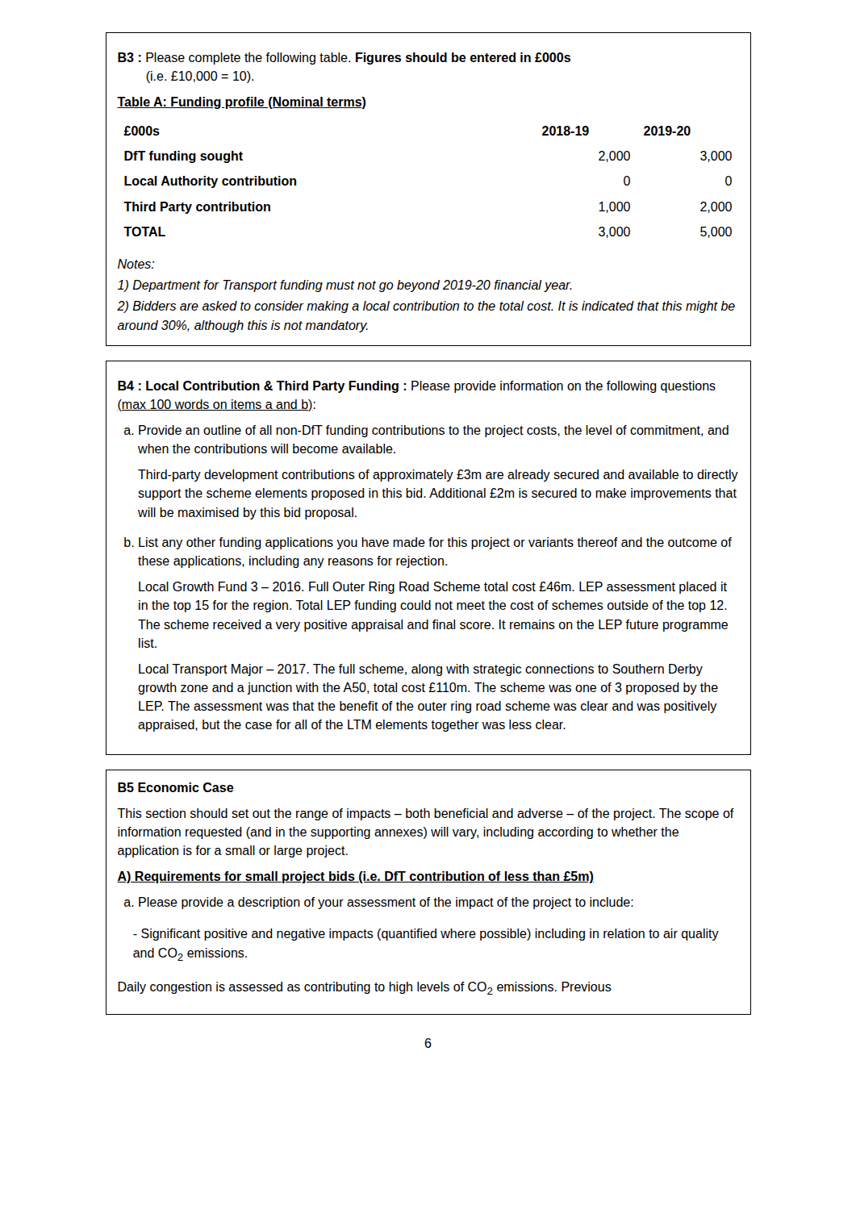B3 : Please complete the following table. Figures should be entered in £000s
(i.e. £10,000 = 10).
Table A: Funding profile (Nominal terms)
| £000s | 2018-19 | 2019-20 |
| --- | --- | --- |
| DfT funding sought | 2,000 | 3,000 |
| Local Authority contribution | 0 | 0 |
| Third Party contribution | 1,000 | 2,000 |
| TOTAL | 3,000 | 5,000 |
Notes:
1) Department for Transport funding must not go beyond 2019-20 financial year.
2) Bidders are asked to consider making a local contribution to the total cost. It is indicated that this might be around 30%, although this is not mandatory.
B4 : Local Contribution & Third Party Funding : Please provide information on the following questions (max 100 words on items a and b):
Provide an outline of all non-DfT funding contributions to the project costs, the level of commitment, and when the contributions will become available.
Third-party development contributions of approximately £3m are already secured and available to directly support the scheme elements proposed in this bid. Additional £2m is secured to make improvements that will be maximised by this bid proposal.
List any other funding applications you have made for this project or variants thereof and the outcome of these applications, including any reasons for rejection.
Local Growth Fund 3 – 2016. Full Outer Ring Road Scheme total cost £46m. LEP assessment placed it in the top 15 for the region. Total LEP funding could not meet the cost of schemes outside of the top 12. The scheme received a very positive appraisal and final score. It remains on the LEP future programme list.
Local Transport Major – 2017. The full scheme, along with strategic connections to Southern Derby growth zone and a junction with the A50, total cost £110m. The scheme was one of 3 proposed by the LEP. The assessment was that the benefit of the outer ring road scheme was clear and was positively appraised, but the case for all of the LTM elements together was less clear.
B5 Economic Case
This section should set out the range of impacts – both beneficial and adverse – of the project. The scope of information requested (and in the supporting annexes) will vary, including according to whether the application is for a small or large project.
A) Requirements for small project bids (i.e. DfT contribution of less than £5m)
Please provide a description of your assessment of the impact of the project to include:
Significant positive and negative impacts (quantified where possible) including in relation to air quality and CO2 emissions.
Daily congestion is assessed as contributing to high levels of CO2 emissions. Previous
6